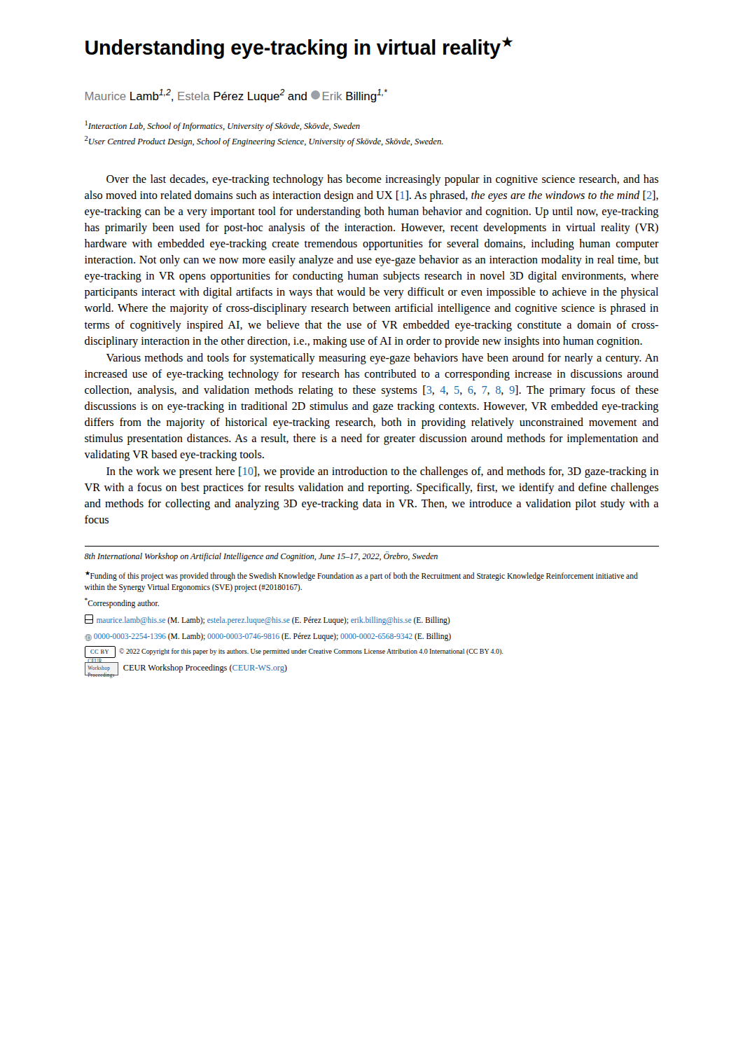Understanding eye-tracking in virtual reality★
Maurice Lamb1,2, Estela Pérez Luque2 and Erik Billing1,*
1Interaction Lab, School of Informatics, University of Skövde, Skövde, Sweden
2User Centred Product Design, School of Engineering Science, University of Skövde, Skövde, Sweden.
Over the last decades, eye-tracking technology has become increasingly popular in cognitive science research, and has also moved into related domains such as interaction design and UX [1]. As phrased, the eyes are the windows to the mind [2], eye-tracking can be a very important tool for understanding both human behavior and cognition. Up until now, eye-tracking has primarily been used for post-hoc analysis of the interaction. However, recent developments in virtual reality (VR) hardware with embedded eye-tracking create tremendous opportunities for several domains, including human computer interaction. Not only can we now more easily analyze and use eye-gaze behavior as an interaction modality in real time, but eye-tracking in VR opens opportunities for conducting human subjects research in novel 3D digital environments, where participants interact with digital artifacts in ways that would be very difficult or even impossible to achieve in the physical world. Where the majority of cross-disciplinary research between artificial intelligence and cognitive science is phrased in terms of cognitively inspired AI, we believe that the use of VR embedded eye-tracking constitute a domain of cross-disciplinary interaction in the other direction, i.e., making use of AI in order to provide new insights into human cognition.
Various methods and tools for systematically measuring eye-gaze behaviors have been around for nearly a century. An increased use of eye-tracking technology for research has contributed to a corresponding increase in discussions around collection, analysis, and validation methods relating to these systems [3, 4, 5, 6, 7, 8, 9]. The primary focus of these discussions is on eye-tracking in traditional 2D stimulus and gaze tracking contexts. However, VR embedded eye-tracking differs from the majority of historical eye-tracking research, both in providing relatively unconstrained movement and stimulus presentation distances. As a result, there is a need for greater discussion around methods for implementation and validating VR based eye-tracking tools.
In the work we present here [10], we provide an introduction to the challenges of, and methods for, 3D gaze-tracking in VR with a focus on best practices for results validation and reporting. Specifically, first, we identify and define challenges and methods for collecting and analyzing 3D eye-tracking data in VR. Then, we introduce a validation pilot study with a focus
8th International Workshop on Artificial Intelligence and Cognition, June 15–17, 2022, Örebro, Sweden
★Funding of this project was provided through the Swedish Knowledge Foundation as a part of both the Recruitment and Strategic Knowledge Reinforcement initiative and within the Synergy Virtual Ergonomics (SVE) project (#20180167).
*Corresponding author.
maurice.lamb@his.se (M. Lamb); estela.perez.luque@his.se (E. Pérez Luque); erik.billing@his.se (E. Billing)
iD 0000-0003-2254-1396 (M. Lamb); 0000-0003-0746-9816 (E. Pérez Luque); 0000-0002-6568-9342 (E. Billing)
CC BY
© 2022 Copyright for this paper by its authors. Use permitted under Creative Commons License Attribution 4.0 International (CC BY 4.0).
CEUR
Workshop
Proceedings
CEUR Workshop Proceedings (CEUR-WS.org)